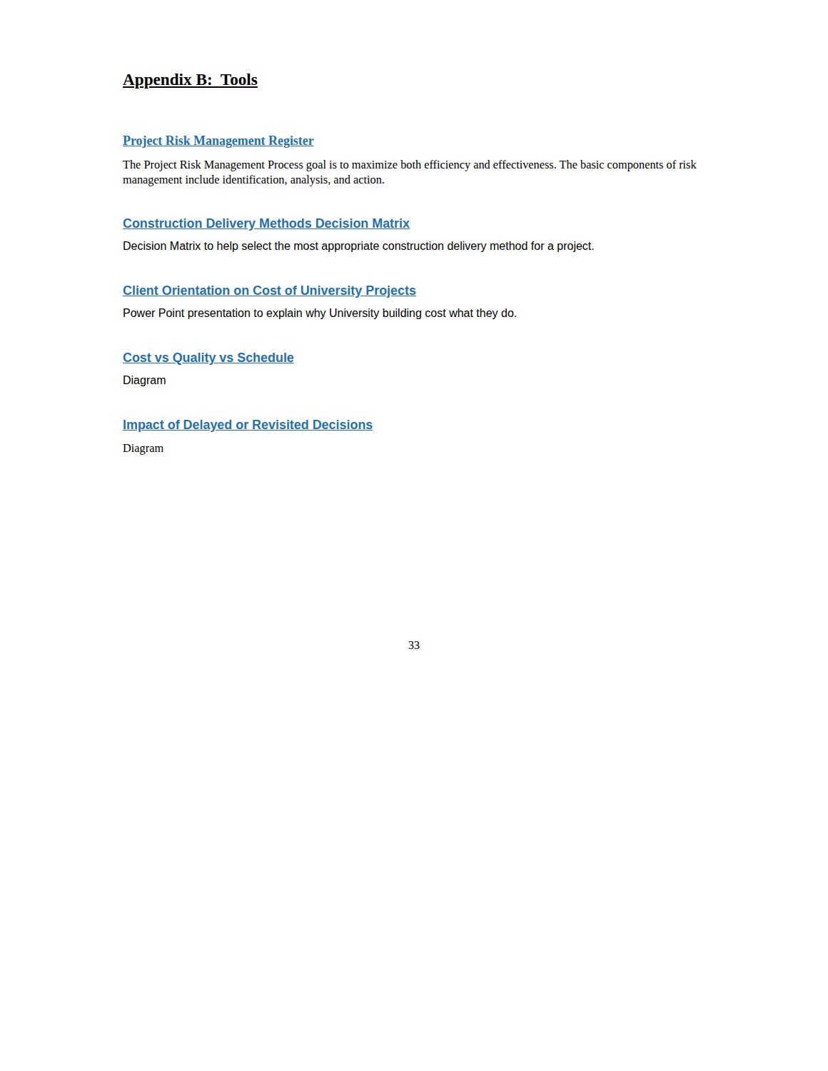Appendix B: Tools
Project Risk Management Register
The Project Risk Management Process goal is to maximize both efficiency and effectiveness. The basic components of risk management include identification, analysis, and action.
Construction Delivery Methods Decision Matrix
Decision Matrix to help select the most appropriate construction delivery method for a project.
Client Orientation on Cost of University Projects
Power Point presentation to explain why University building cost what they do.
Cost vs Quality vs Schedule
Diagram
Impact of Delayed or Revisited Decisions
Diagram
33